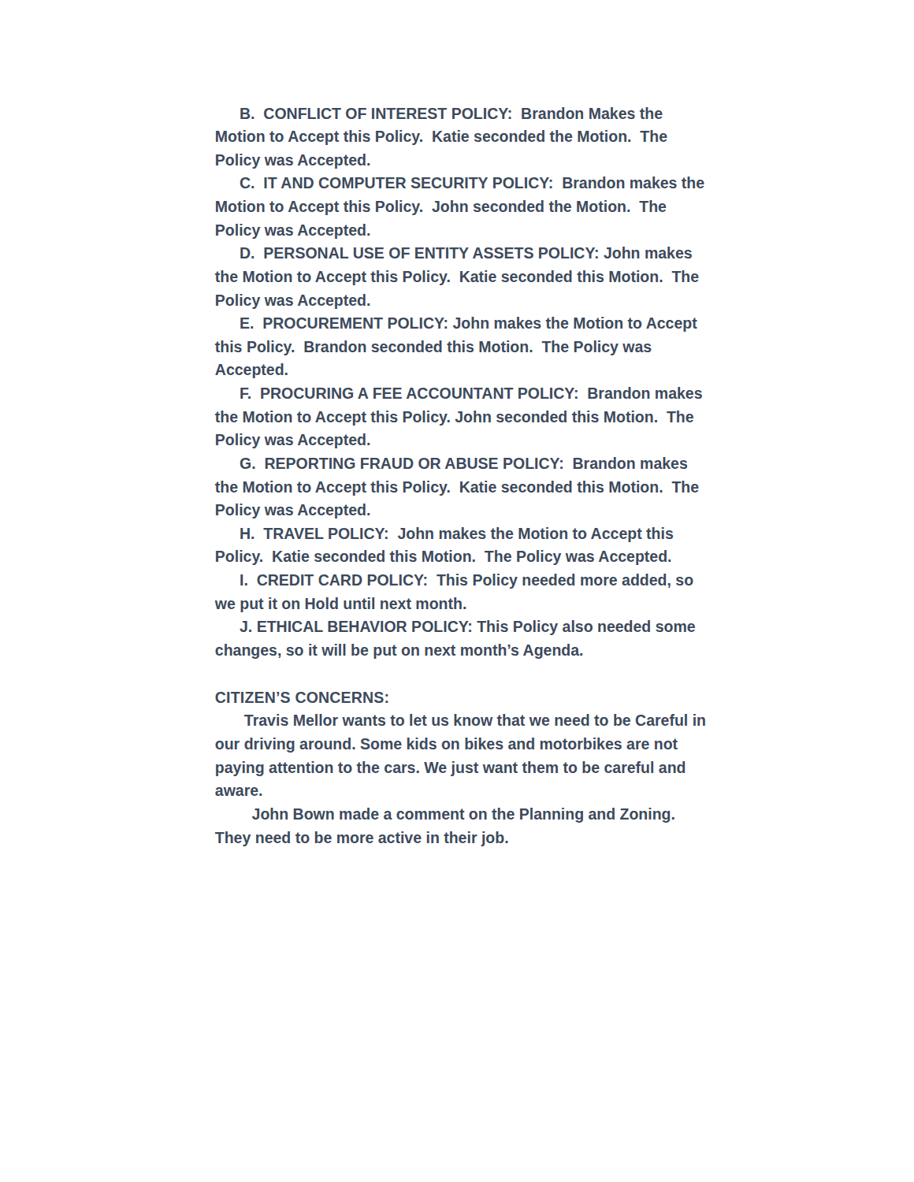B. CONFLICT OF INTEREST POLICY: Brandon Makes the Motion to Accept this Policy. Katie seconded the Motion. The Policy was Accepted.
C. IT AND COMPUTER SECURITY POLICY: Brandon makes the Motion to Accept this Policy. John seconded the Motion. The Policy was Accepted.
D. PERSONAL USE OF ENTITY ASSETS POLICY: John makes the Motion to Accept this Policy. Katie seconded this Motion. The Policy was Accepted.
E. PROCUREMENT POLICY: John makes the Motion to Accept this Policy. Brandon seconded this Motion. The Policy was Accepted.
F. PROCURING A FEE ACCOUNTANT POLICY: Brandon makes the Motion to Accept this Policy. John seconded this Motion. The Policy was Accepted.
G. REPORTING FRAUD OR ABUSE POLICY: Brandon makes the Motion to Accept this Policy. Katie seconded this Motion. The Policy was Accepted.
H. TRAVEL POLICY: John makes the Motion to Accept this Policy. Katie seconded this Motion. The Policy was Accepted.
I. CREDIT CARD POLICY: This Policy needed more added, so we put it on Hold until next month.
J. ETHICAL BEHAVIOR POLICY: This Policy also needed some changes, so it will be put on next month’s Agenda.
CITIZEN’S CONCERNS:
Travis Mellor wants to let us know that we need to be Careful in our driving around. Some kids on bikes and motorbikes are not paying attention to the cars. We just want them to be careful and aware.
John Bown made a comment on the Planning and Zoning. They need to be more active in their job.